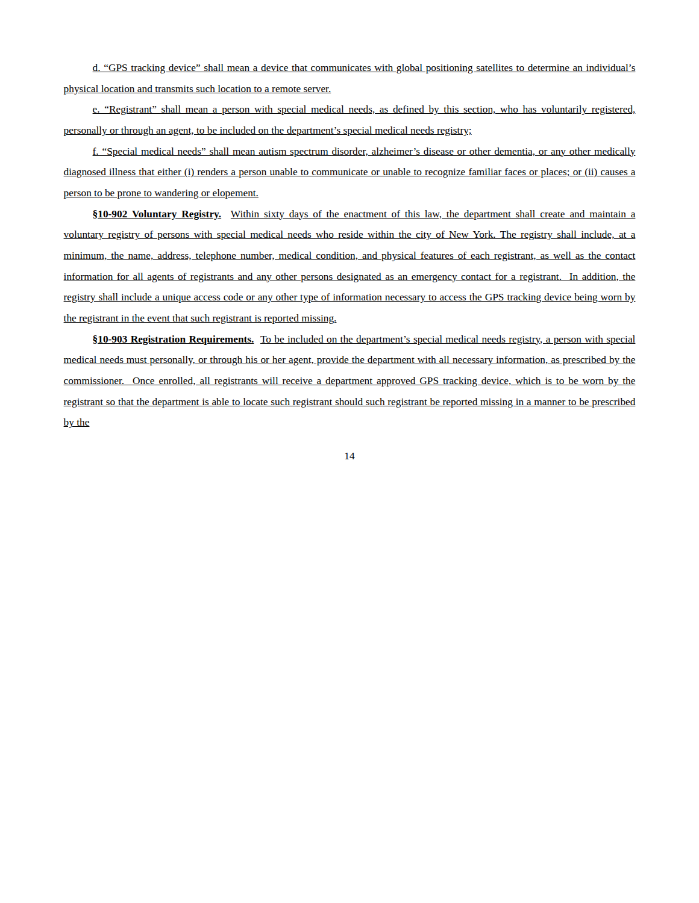d. “GPS tracking device” shall mean a device that communicates with global positioning satellites to determine an individual’s physical location and transmits such location to a remote server.
e. “Registrant” shall mean a person with special medical needs, as defined by this section, who has voluntarily registered, personally or through an agent, to be included on the department’s special medical needs registry;
f. “Special medical needs” shall mean autism spectrum disorder, alzheimer’s disease or other dementia, or any other medically diagnosed illness that either (i) renders a person unable to communicate or unable to recognize familiar faces or places; or (ii) causes a person to be prone to wandering or elopement.
§10-902 Voluntary Registry. Within sixty days of the enactment of this law, the department shall create and maintain a voluntary registry of persons with special medical needs who reside within the city of New York. The registry shall include, at a minimum, the name, address, telephone number, medical condition, and physical features of each registrant, as well as the contact information for all agents of registrants and any other persons designated as an emergency contact for a registrant. In addition, the registry shall include a unique access code or any other type of information necessary to access the GPS tracking device being worn by the registrant in the event that such registrant is reported missing.
§10-903 Registration Requirements. To be included on the department’s special medical needs registry, a person with special medical needs must personally, or through his or her agent, provide the department with all necessary information, as prescribed by the commissioner. Once enrolled, all registrants will receive a department approved GPS tracking device, which is to be worn by the registrant so that the department is able to locate such registrant should such registrant be reported missing in a manner to be prescribed by the
14